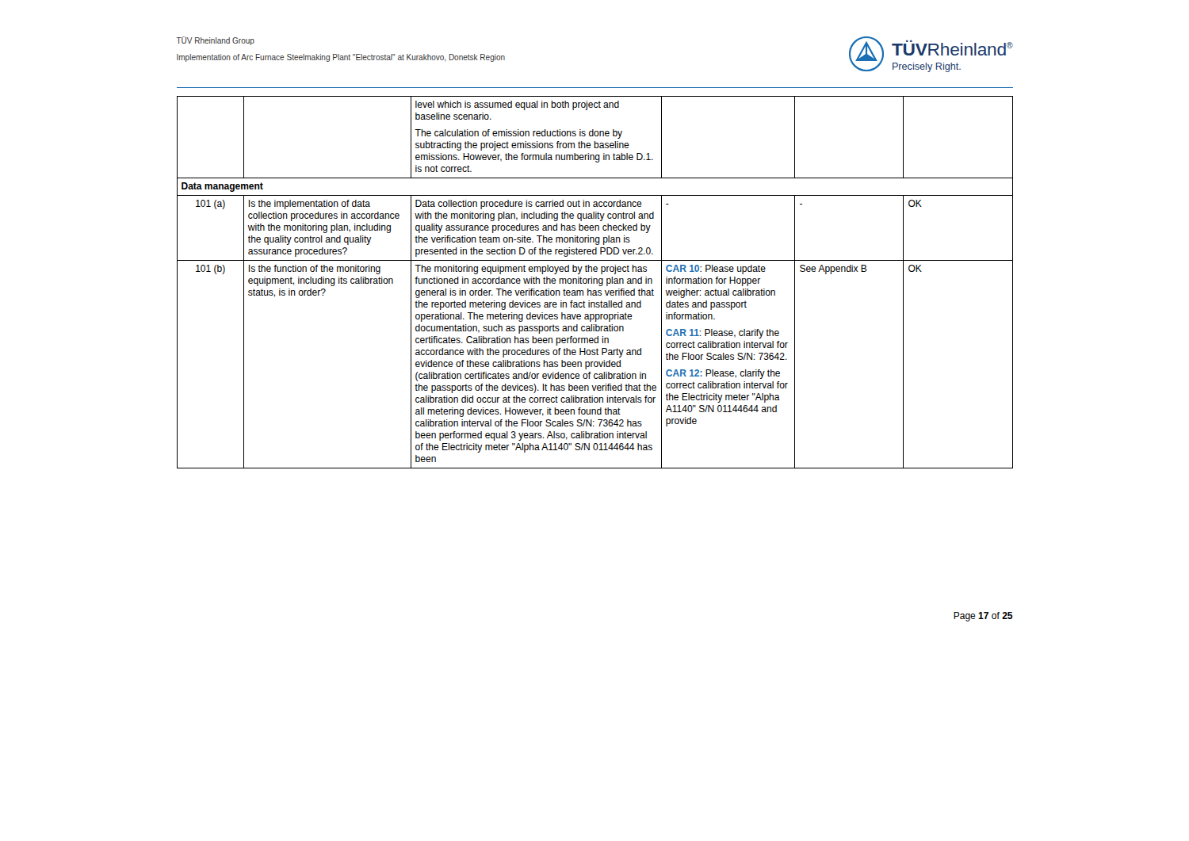TÜVRheinland®
Precisely Right.
TÜV Rheinland Group
Implementation of Arc Furnace Steelmaking Plant "Electrostal" at Kurakhovo, Donetsk Region
| | | level which is assumed equal in both project and baseline scenario. The calculation of emission reductions is done by subtracting the project emissions from the baseline emissions. However, the formula numbering in table D.1. is not correct. | | | |
| Data management |
| 101 (a) | Is the implementation of data collection procedures in accordance with the monitoring plan, including the quality control and quality assurance procedures? | Data collection procedure is carried out in accordance with the monitoring plan, including the quality control and quality assurance procedures and has been checked by the verification team on-site. The monitoring plan is presented in the section D of the registered PDD ver.2.0. | - | - | OK |
| 101 (b) | Is the function of the monitoring equipment, including its calibration status, is in order? | The monitoring equipment employed by the project has functioned in accordance with the monitoring plan and in general is in order. The verification team has verified that the reported metering devices are in fact installed and operational. The metering devices have appropriate documentation, such as passports and calibration certificates. Calibration has been performed in accordance with the procedures of the Host Party and evidence of these calibrations has been provided (calibration certificates and/or evidence of calibration in the passports of the devices). It has been verified that the calibration did occur at the correct calibration intervals for all metering devices. However, it been found that calibration interval of the Floor Scales S/N: 73642 has been performed equal 3 years. Also, calibration interval of the Electricity meter "Alpha A1140" S/N 01144644 has been | CAR 10 : Please update information for Hopper weigher: actual calibration dates and passport information. CAR 11 : Please, clarify the correct calibration interval for the Floor Scales S/N: 73642. CAR 12: Please, clarify the correct calibration interval for the Electricity meter "Alpha A1140" S/N 01144644 and provide | See Appendix B | OK |
Page 17 of 25